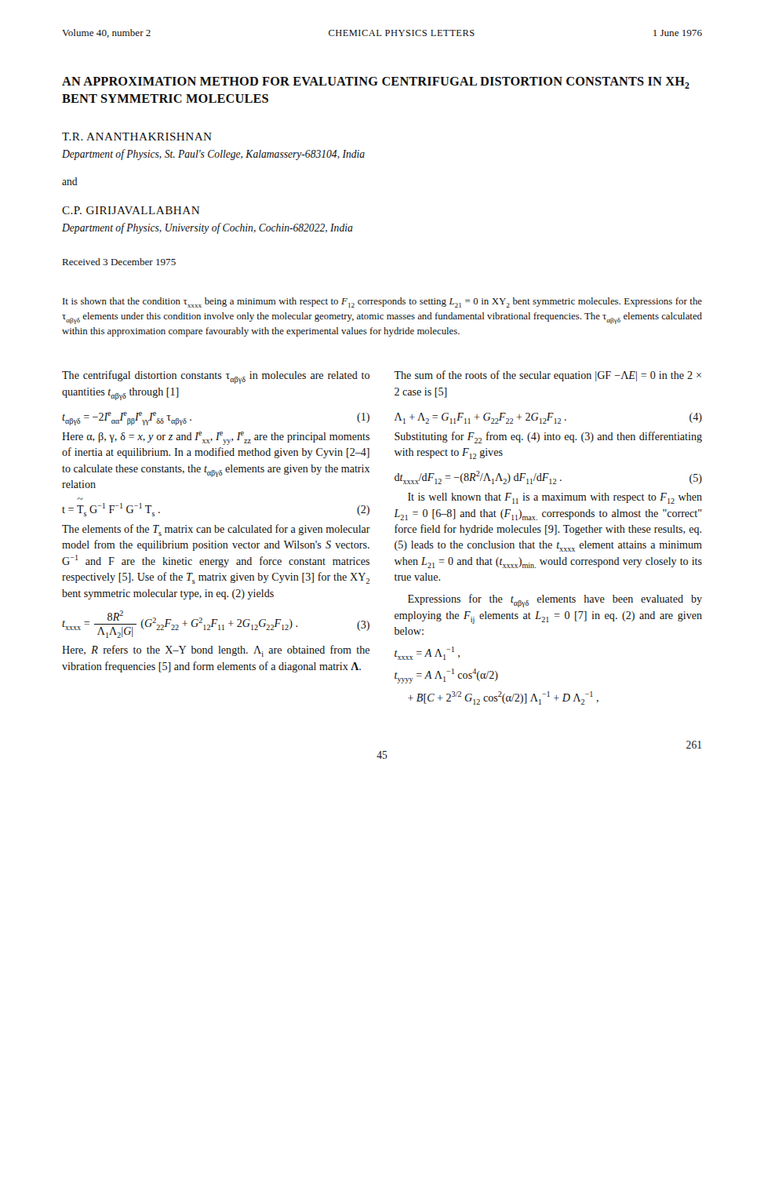Volume 40, number 2 Chemical Physics Letters 1 June 1976
An approximation method for evaluating centrifugal distortion constants in XH2 bent symmetric molecules
T.R. Ananthakrishnan
Department of Physics, St. Paul's College, Kalamassery-683104, India
and
C.P. Girijavallabhan
Department of Physics, University of Cochin, Cochin-682022, India
Received 3 December 1975
It is shown that the condition τxxxx being a minimum with respect to F12 corresponds to setting L21 = 0 in XY2 bent symmetric molecules. Expressions for the ταβγδ elements under this condition involve only the molecular geometry, atomic masses and fundamental vibrational frequencies. The ταβγδ elements calculated within this approximation compare favourably with the experimental values for hydride molecules.
The centrifugal distortion constants ταβγδ in molecules are related to quantities tαβγδ through [1]
tαβγδ = −2IeααIeββIeγγIeδδ ταβγδ . (1)
Here α, β, γ, δ = x, y or z and Iexx, Ieyy, Iezz are the principal moments of inertia at equilibrium. In a modified method given by Cyvin [2–4] to calculate these constants, the tαβγδ elements are given by the matrix relation
t = Ts G−1 F−1 G−1 Ts . (2)
The elements of the Ts matrix can be calculated for a given molecular model from the equilibrium position vector and Wilson's S vectors. G−1 and F are the kinetic energy and force constant matrices respectively [5]. Use of the Ts matrix given by Cyvin [3] for the XY2 bent symmetric molecular type, in eq. (2) yields
txxxx = 8R2 Λ1Λ2|G| (G222F22 + G212F11 + 2G12G22F12) . (3)
Here, R refers to the X–Y bond length. Λi are obtained from the vibration frequencies [5] and form elements of a diagonal matrix Λ.
The sum of the roots of the secular equation |GF −ΛE| = 0 in the 2 × 2 case is [5]
Λ1 + Λ2 = G11F11 + G22F22 + 2G12F12 . (4)
Substituting for F22 from eq. (4) into eq. (3) and then differentiating with respect to F12 gives
dtxxxx/dF12 = −(8R2/Λ1Λ2) dF11/dF12 . (5)
It is well known that F11 is a maximum with respect to F12 when L21 = 0 [6–8] and that (F11)max. corresponds to almost the "correct" force field for hydride molecules [9]. Together with these results, eq. (5) leads to the conclusion that the txxxx element attains a minimum when L21 = 0 and that (txxxx)min. would correspond very closely to its true value.
Expressions for the tαβγδ elements have been evaluated by employing the Fij elements at L21 = 0 [7] in eq. (2) and are given below:
txxxx = A Λ1−1 ,
tyyyy = A Λ1−1 cos4(α/2)
+ B[C + 23/2 G12 cos2(α/2)] Λ1−1 + D Λ2−1 ,
261 45